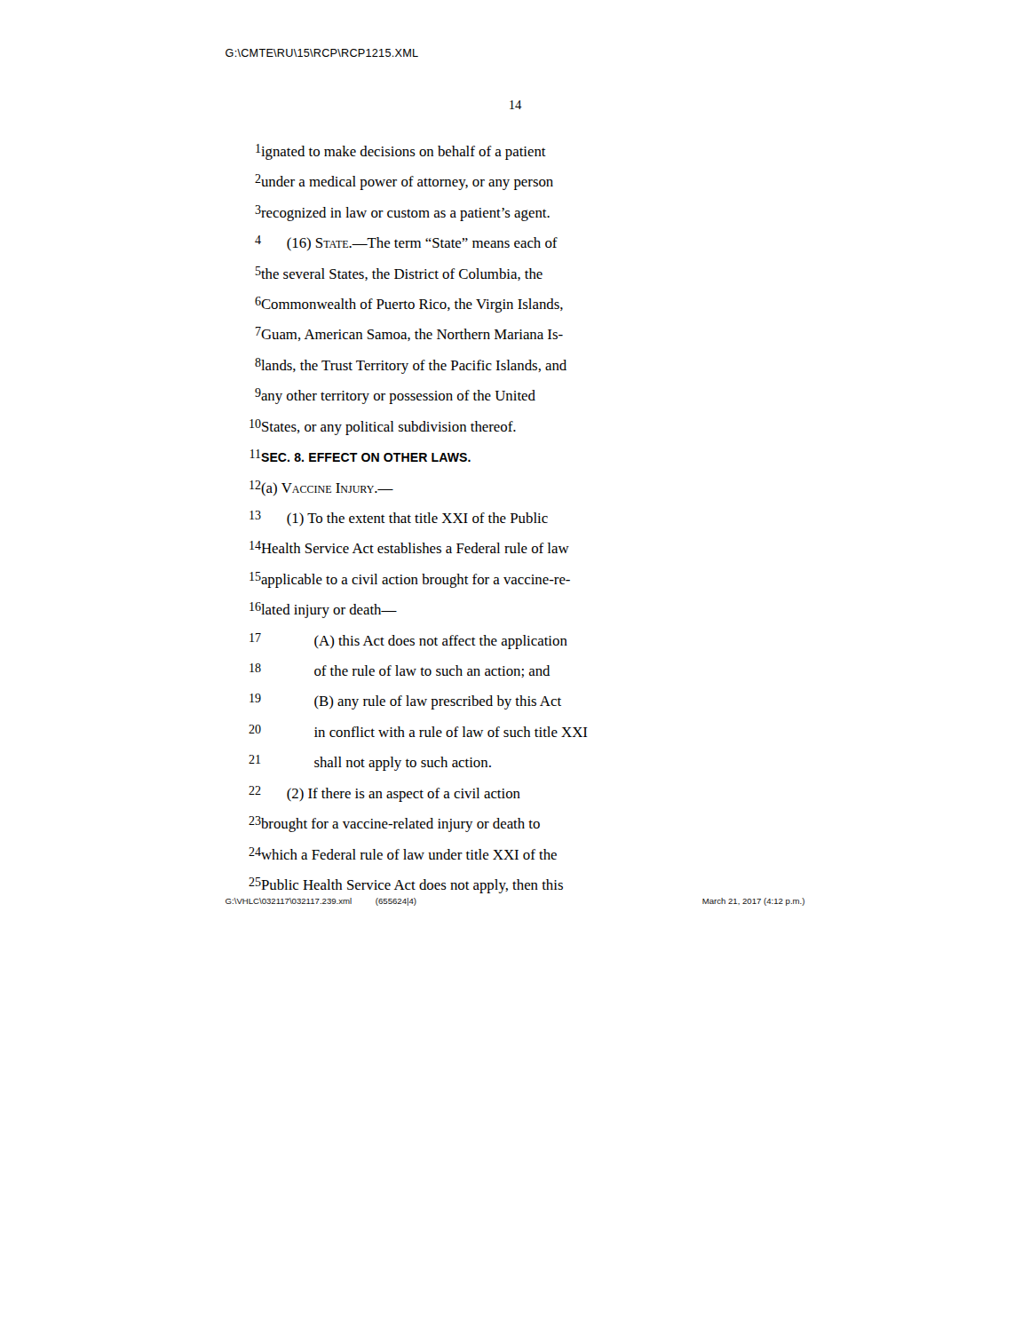G:\CMTE\RU\15\RCP\RCP1215.XML
14
| 1 | ignated to make decisions on behalf of a patient |
| 2 | under a medical power of attorney, or any person |
| 3 | recognized in law or custom as a patient’s agent. |
| 4 | (16) State. —The term “State” means each of |
| 5 | the several States, the District of Columbia, the |
| 6 | Commonwealth of Puerto Rico, the Virgin Islands, |
| 7 | Guam, American Samoa, the Northern Mariana Is- |
| 8 | lands, the Trust Territory of the Pacific Islands, and |
| 9 | any other territory or possession of the United |
| 10 | States, or any political subdivision thereof. |
| 11 | SEC. 8. EFFECT ON OTHER LAWS. |
| 12 | (a) Vaccine Injury. — |
| 13 | (1) To the extent that title XXI of the Public |
| 14 | Health Service Act establishes a Federal rule of law |
| 15 | applicable to a civil action brought for a vaccine-re- |
| 16 | lated injury or death— |
| 17 | (A) this Act does not affect the application |
| 18 | of the rule of law to such an action; and |
| 19 | (B) any rule of law prescribed by this Act |
| 20 | in conflict with a rule of law of such title XXI |
| 21 | shall not apply to such action. |
| 22 | (2) If there is an aspect of a civil action |
| 23 | brought for a vaccine-related injury or death to |
| 24 | which a Federal rule of law under title XXI of the |
| 25 | Public Health Service Act does not apply, then this |
March 21, 2017 (4:12 p.m.)
G:\VHLC\032117\032117.239.xml (655624|4)